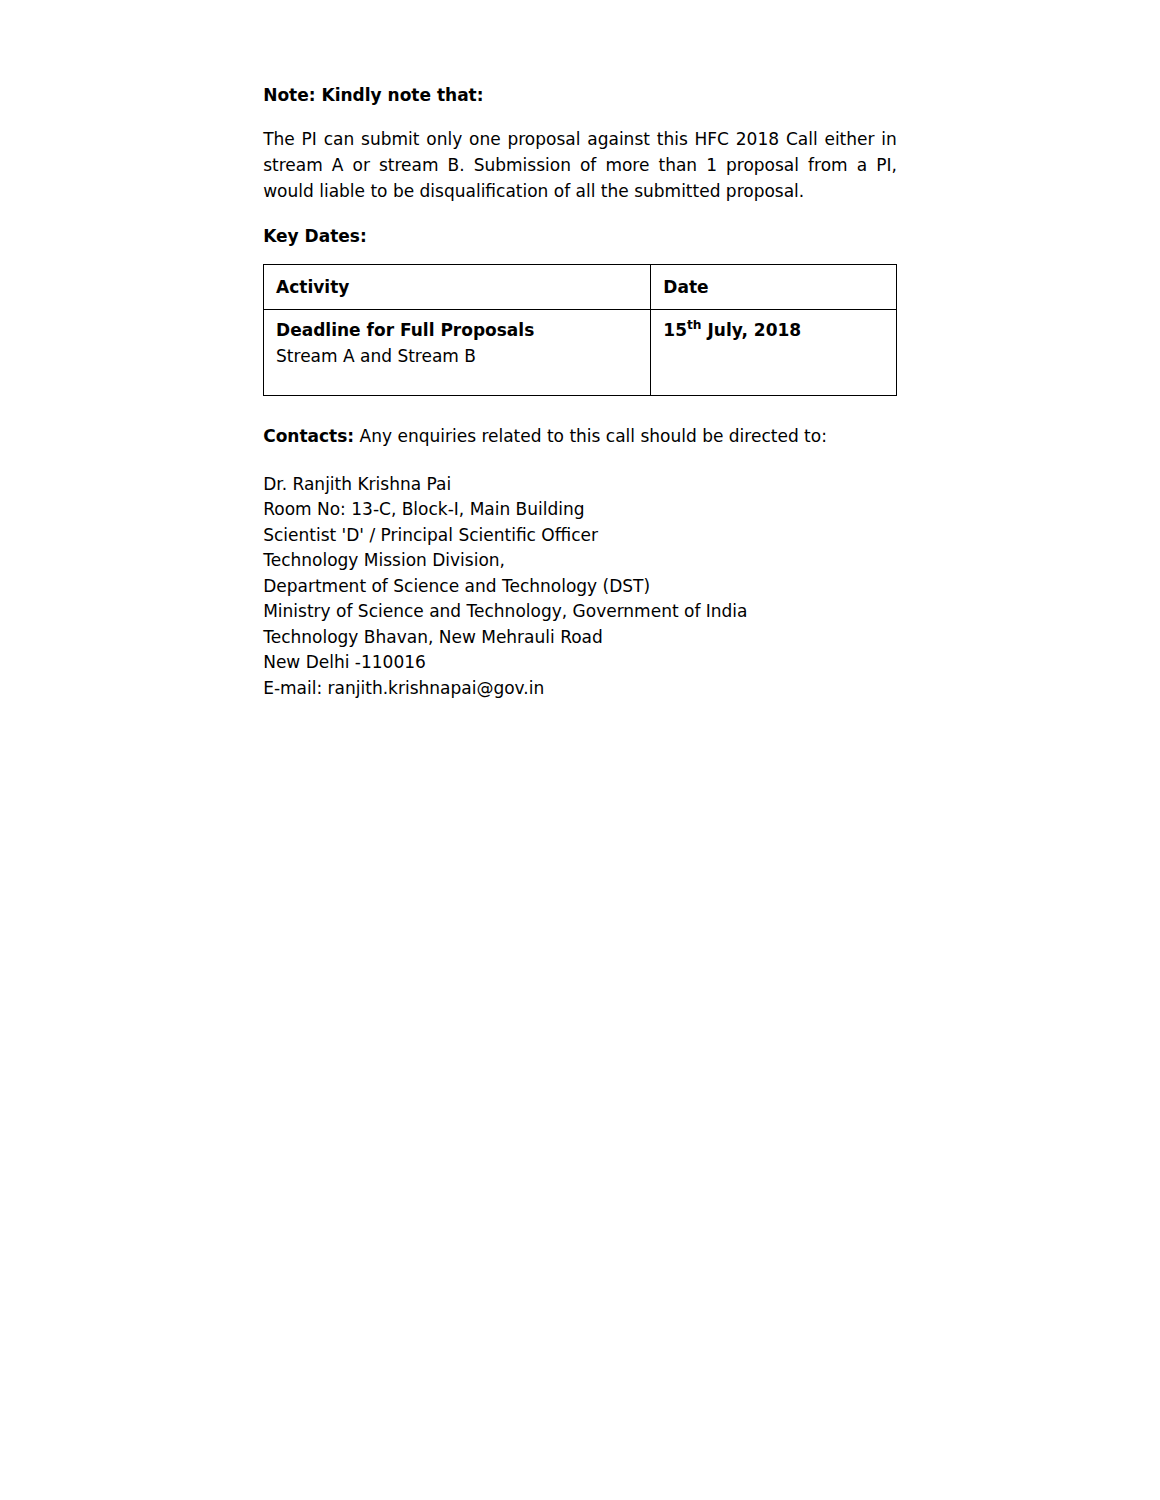Note: Kindly note that:
The PI can submit only one proposal against this HFC 2018 Call either in stream A or stream B. Submission of more than 1 proposal from a PI, would liable to be disqualification of all the submitted proposal.
Key Dates:
| Activity | Date |
| Deadline for Full Proposals Stream A and Stream B | 15 th July, 2018 |
Contacts: Any enquiries related to this call should be directed to:
Dr. Ranjith Krishna Pai Room No: 13-C, Block-I, Main Building Scientist 'D' / Principal Scientific Officer Technology Mission Division, Department of Science and Technology (DST) Ministry of Science and Technology, Government of India Technology Bhavan, New Mehrauli Road New Delhi -110016 E-mail: ranjith.krishnapai@gov.in